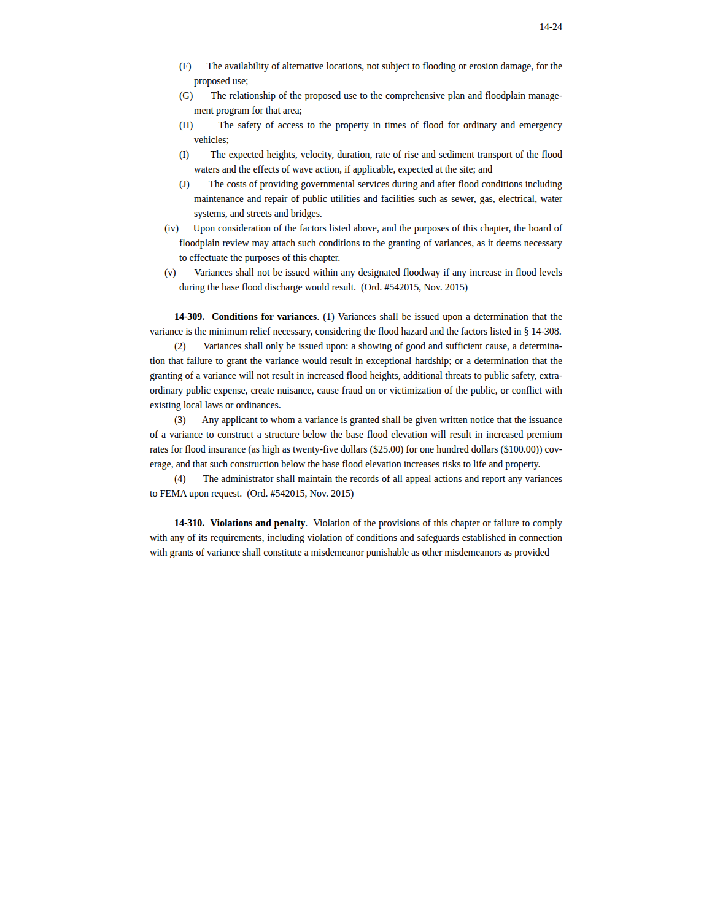14-24
(F) The availability of alternative locations, not subject to flooding or erosion damage, for the proposed use;
(G) The relationship of the proposed use to the comprehensive plan and floodplain management program for that area;
(H) The safety of access to the property in times of flood for ordinary and emergency vehicles;
(I) The expected heights, velocity, duration, rate of rise and sediment transport of the flood waters and the effects of wave action, if applicable, expected at the site; and
(J) The costs of providing governmental services during and after flood conditions including maintenance and repair of public utilities and facilities such as sewer, gas, electrical, water systems, and streets and bridges.
(iv) Upon consideration of the factors listed above, and the purposes of this chapter, the board of floodplain review may attach such conditions to the granting of variances, as it deems necessary to effectuate the purposes of this chapter.
(v) Variances shall not be issued within any designated floodway if any increase in flood levels during the base flood discharge would result. (Ord. #542015, Nov. 2015)
14-309. Conditions for variances. (1) Variances shall be issued upon a determination that the variance is the minimum relief necessary, considering the flood hazard and the factors listed in § 14-308.
(2) Variances shall only be issued upon: a showing of good and sufficient cause, a determination that failure to grant the variance would result in exceptional hardship; or a determination that the granting of a variance will not result in increased flood heights, additional threats to public safety, extraordinary public expense, create nuisance, cause fraud on or victimization of the public, or conflict with existing local laws or ordinances.
(3) Any applicant to whom a variance is granted shall be given written notice that the issuance of a variance to construct a structure below the base flood elevation will result in increased premium rates for flood insurance (as high as twenty-five dollars ($25.00) for one hundred dollars ($100.00)) coverage, and that such construction below the base flood elevation increases risks to life and property.
(4) The administrator shall maintain the records of all appeal actions and report any variances to FEMA upon request. (Ord. #542015, Nov. 2015)
14-310. Violations and penalty. Violation of the provisions of this chapter or failure to comply with any of its requirements, including violation of conditions and safeguards established in connection with grants of variance shall constitute a misdemeanor punishable as other misdemeanors as provided